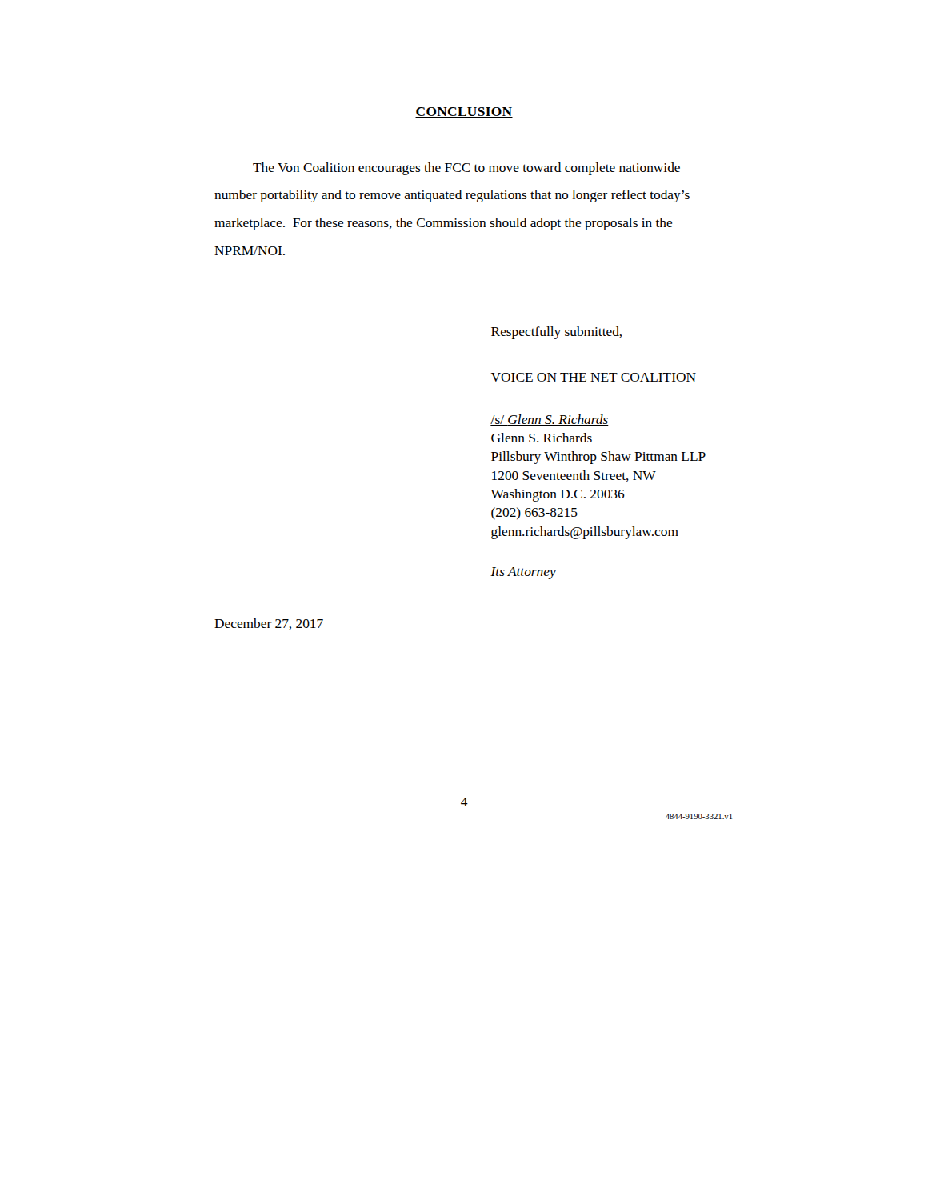CONCLUSION
The Von Coalition encourages the FCC to move toward complete nationwide number portability and to remove antiquated regulations that no longer reflect today’s marketplace. For these reasons, the Commission should adopt the proposals in the NPRM/NOI.
Respectfully submitted,
VOICE ON THE NET COALITION
/s/ Glenn S. Richards
Glenn S. Richards
Pillsbury Winthrop Shaw Pittman LLP
1200 Seventeenth Street, NW
Washington D.C. 20036
(202) 663-8215
glenn.richards@pillsburylaw.com
Its Attorney
December 27, 2017
4
4844-9190-3321.v1